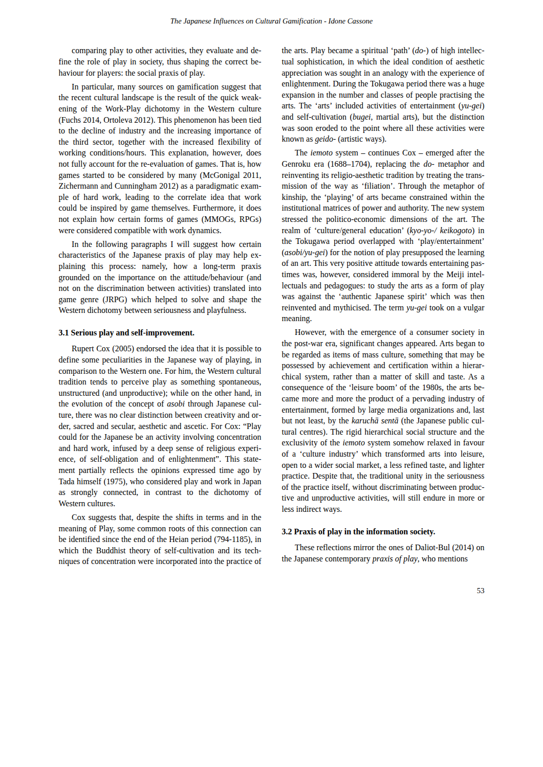The Japanese Influences on Cultural Gamification - Idone Cassone
comparing play to other activities, they evaluate and define the role of play in society, thus shaping the correct behaviour for players: the social praxis of play.
In particular, many sources on gamification suggest that the recent cultural landscape is the result of the quick weakening of the Work-Play dichotomy in the Western culture (Fuchs 2014, Ortoleva 2012). This phenomenon has been tied to the decline of industry and the increasing importance of the third sector, together with the increased flexibility of working conditions/hours. This explanation, however, does not fully account for the re-evaluation of games. That is, how games started to be considered by many (McGonigal 2011, Zichermann and Cunningham 2012) as a paradigmatic example of hard work, leading to the correlate idea that work could be inspired by game themselves. Furthermore, it does not explain how certain forms of games (MMOGs, RPGs) were considered compatible with work dynamics.
In the following paragraphs I will suggest how certain characteristics of the Japanese praxis of play may help explaining this process: namely, how a long-term praxis grounded on the importance on the attitude/behaviour (and not on the discrimination between activities) translated into game genre (JRPG) which helped to solve and shape the Western dichotomy between seriousness and playfulness.
3.1 Serious play and self-improvement.
Rupert Cox (2005) endorsed the idea that it is possible to define some peculiarities in the Japanese way of playing, in comparison to the Western one. For him, the Western cultural tradition tends to perceive play as something spontaneous, unstructured (and unproductive); while on the other hand, in the evolution of the concept of asobi through Japanese culture, there was no clear distinction between creativity and order, sacred and secular, aesthetic and ascetic. For Cox: “Play could for the Japanese be an activity involving concentration and hard work, infused by a deep sense of religious experience, of self-obligation and of enlightenment”. This statement partially reflects the opinions expressed time ago by Tada himself (1975), who considered play and work in Japan as strongly connected, in contrast to the dichotomy of Western cultures.
Cox suggests that, despite the shifts in terms and in the meaning of Play, some common roots of this connection can be identified since the end of the Heian period (794-1185), in which the Buddhist theory of self-cultivation and its techniques of concentration were incorporated into the practice of the arts. Play became a spiritual ‘path’ (do-) of high intellectual sophistication, in which the ideal condition of aesthetic appreciation was sought in an analogy with the experience of enlightenment. During the Tokugawa period there was a huge expansion in the number and classes of people practising the arts. The ‘arts’ included activities of entertainment (yu-gei) and self-cultivation (bugei, martial arts), but the distinction was soon eroded to the point where all these activities were known as geido- (artistic ways).
The iemoto system – continues Cox – emerged after the Genroku era (1688–1704), replacing the do- metaphor and reinventing its religio-aesthetic tradition by treating the transmission of the way as ‘filiation’. Through the metaphor of kinship, the ‘playing’ of arts became constrained within the institutional matrices of power and authority. The new system stressed the politico-economic dimensions of the art. The realm of ‘culture/general education’ (kyo-yo-/ keikogoto) in the Tokugawa period overlapped with ‘play/entertainment’ (asobi/yu-gei) for the notion of play presupposed the learning of an art. This very positive attitude towards entertaining pastimes was, however, considered immoral by the Meiji intellectuals and pedagogues: to study the arts as a form of play was against the ‘authentic Japanese spirit’ which was then reinvented and mythicised. The term yu-gei took on a vulgar meaning.
However, with the emergence of a consumer society in the post-war era, significant changes appeared. Arts began to be regarded as items of mass culture, something that may be possessed by achievement and certification within a hierarchical system, rather than a matter of skill and taste. As a consequence of the ‘leisure boom’ of the 1980s, the arts became more and more the product of a pervading industry of entertainment, formed by large media organizations and, last but not least, by the karuchā sentā (the Japanese public cultural centres). The rigid hierarchical social structure and the exclusivity of the iemoto system somehow relaxed in favour of a ‘culture industry’ which transformed arts into leisure, open to a wider social market, a less refined taste, and lighter practice. Despite that, the traditional unity in the seriousness of the practice itself, without discriminating between productive and unproductive activities, will still endure in more or less indirect ways.
3.2 Praxis of play in the information society.
These reflections mirror the ones of Daliot-Bul (2014) on the Japanese contemporary praxis of play, who mentions
53